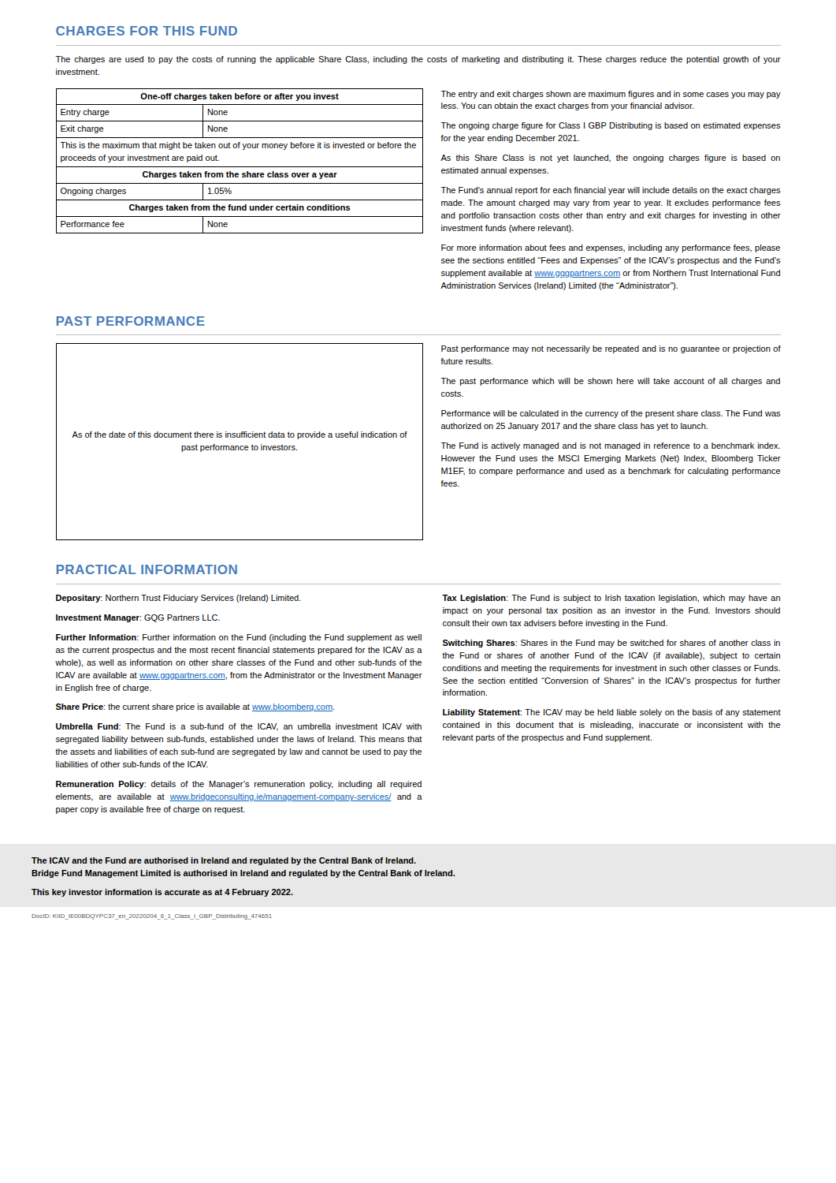Charges for this Fund
The charges are used to pay the costs of running the applicable Share Class, including the costs of marketing and distributing it. These charges reduce the potential growth of your investment.
| One-off charges taken before or after you invest |
| Entry charge | None |
| Exit charge | None |
| This is the maximum that might be taken out of your money before it is invested or before the proceeds of your investment are paid out. |
| Charges taken from the share class over a year |
| Ongoing charges | 1.05% |
| Charges taken from the fund under certain conditions |
| Performance fee | None |
The entry and exit charges shown are maximum figures and in some cases you may pay less. You can obtain the exact charges from your financial advisor.
The ongoing charge figure for Class I GBP Distributing is based on estimated expenses for the year ending December 2021.
As this Share Class is not yet launched, the ongoing charges figure is based on estimated annual expenses.
The Fund's annual report for each financial year will include details on the exact charges made. The amount charged may vary from year to year. It excludes performance fees and portfolio transaction costs other than entry and exit charges for investing in other investment funds (where relevant).
For more information about fees and expenses, including any performance fees, please see the sections entitled “Fees and Expenses” of the ICAV’s prospectus and the Fund’s supplement available at www.gqgpartners.com or from Northern Trust International Fund Administration Services (Ireland) Limited (the “Administrator”).
Past Performance
As of the date of this document there is insufficient data to provide a useful indication of past performance to investors.
Past performance may not necessarily be repeated and is no guarantee or projection of future results.
The past performance which will be shown here will take account of all charges and costs.
Performance will be calculated in the currency of the present share class. The Fund was authorized on 25 January 2017 and the share class has yet to launch.
The Fund is actively managed and is not managed in reference to a benchmark index. However the Fund uses the MSCI Emerging Markets (Net) Index, Bloomberg Ticker M1EF, to compare performance and used as a benchmark for calculating performance fees.
Practical Information
Depositary: Northern Trust Fiduciary Services (Ireland) Limited.
Investment Manager: GQG Partners LLC.
Further Information: Further information on the Fund (including the Fund supplement as well as the current prospectus and the most recent financial statements prepared for the ICAV as a whole), as well as information on other share classes of the Fund and other sub-funds of the ICAV are available at www.gqgpartners.com, from the Administrator or the Investment Manager in English free of charge.
Share Price: the current share price is available at www.bloomberg.com.
Umbrella Fund: The Fund is a sub-fund of the ICAV, an umbrella investment ICAV with segregated liability between sub-funds, established under the laws of Ireland. This means that the assets and liabilities of each sub-fund are segregated by law and cannot be used to pay the liabilities of other sub-funds of the ICAV.
Remuneration Policy: details of the Manager’s remuneration policy, including all required elements, are available at www.bridgeconsulting.ie/management-company-services/ and a paper copy is available free of charge on request.
Tax Legislation: The Fund is subject to Irish taxation legislation, which may have an impact on your personal tax position as an investor in the Fund. Investors should consult their own tax advisers before investing in the Fund.
Switching Shares: Shares in the Fund may be switched for shares of another class in the Fund or shares of another Fund of the ICAV (if available), subject to certain conditions and meeting the requirements for investment in such other classes or Funds. See the section entitled “Conversion of Shares” in the ICAV’s prospectus for further information.
Liability Statement: The ICAV may be held liable solely on the basis of any statement contained in this document that is misleading, inaccurate or inconsistent with the relevant parts of the prospectus and Fund supplement.
The ICAV and the Fund are authorised in Ireland and regulated by the Central Bank of Ireland.
Bridge Fund Management Limited is authorised in Ireland and regulated by the Central Bank of Ireland.
This key investor information is accurate as at 4 February 2022.
DocID: KIID_IE00BDQYPC37_en_20220204_6_1_Class_I_GBP_Distributing_474651